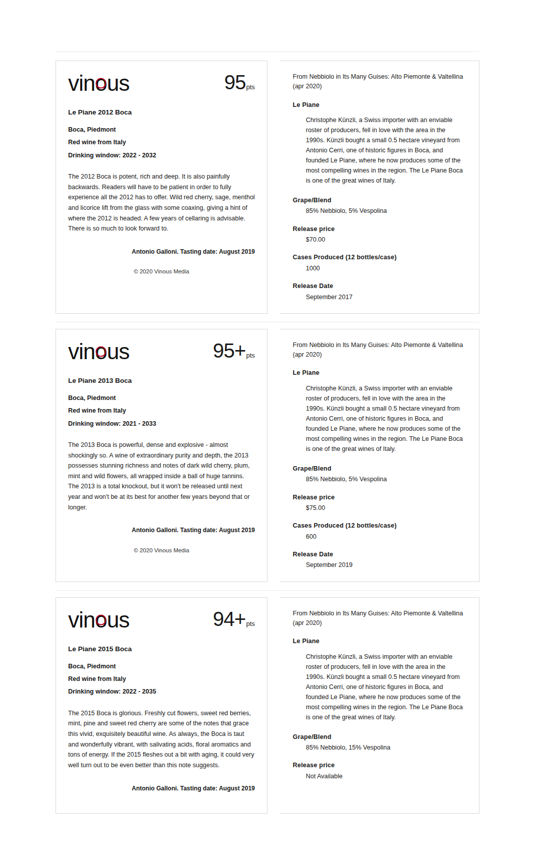vinous
95pts
Le Piane 2012 Boca
Boca, Piedmont
Red wine from Italy
Drinking window: 2022 - 2032
The 2012 Boca is potent, rich and deep. It is also painfully backwards. Readers will have to be patient in order to fully experience all the 2012 has to offer. Wild red cherry, sage, menthol and licorice lift from the glass with some coaxing, giving a hint of where the 2012 is headed. A few years of cellaring is advisable. There is so much to look forward to.
Antonio Galloni. Tasting date: August 2019
© 2020 Vinous Media
From Nebbiolo in Its Many Guises: Alto Piemonte & Valtellina (apr 2020)
Le Piane
Christophe Künzli, a Swiss importer with an enviable roster of producers, fell in love with the area in the 1990s. Künzli bought a small 0.5 hectare vineyard from Antonio Cerri, one of historic figures in Boca, and founded Le Piane, where he now produces some of the most compelling wines in the region. The Le Piane Boca is one of the great wines of Italy.
Grape/Blend
85% Nebbiolo, 5% Vespolina
Release price
$70.00
Cases Produced (12 bottles/case)
1000
Release Date
September 2017
vinous
95+pts
Le Piane 2013 Boca
Boca, Piedmont
Red wine from Italy
Drinking window: 2021 - 2033
The 2013 Boca is powerful, dense and explosive - almost shockingly so. A wine of extraordinary purity and depth, the 2013 possesses stunning richness and notes of dark wild cherry, plum, mint and wild flowers, all wrapped inside a ball of huge tannins. The 2013 is a total knockout, but it won't be released until next year and won't be at its best for another few years beyond that or longer.
Antonio Galloni. Tasting date: August 2019
© 2020 Vinous Media
From Nebbiolo in Its Many Guises: Alto Piemonte & Valtellina (apr 2020)
Le Piane
Christophe Künzli, a Swiss importer with an enviable roster of producers, fell in love with the area in the 1990s. Künzli bought a small 0.5 hectare vineyard from Antonio Cerri, one of historic figures in Boca, and founded Le Piane, where he now produces some of the most compelling wines in the region. The Le Piane Boca is one of the great wines of Italy.
Grape/Blend
85% Nebbiolo, 5% Vespolina
Release price
$75.00
Cases Produced (12 bottles/case)
600
Release Date
September 2019
vinous
94+pts
Le Piane 2015 Boca
Boca, Piedmont
Red wine from Italy
Drinking window: 2022 - 2035
The 2015 Boca is glorious. Freshly cut flowers, sweet red berries, mint, pine and sweet red cherry are some of the notes that grace this vivid, exquisitely beautiful wine. As always, the Boca is taut and wonderfully vibrant, with salivating acids, floral aromatics and tons of energy. If the 2015 fleshes out a bit with aging, it could very well turn out to be even better than this note suggests.
Antonio Galloni. Tasting date: August 2019
From Nebbiolo in Its Many Guises: Alto Piemonte & Valtellina (apr 2020)
Le Piane
Christophe Künzli, a Swiss importer with an enviable roster of producers, fell in love with the area in the 1990s. Künzli bought a small 0.5 hectare vineyard from Antonio Cerri, one of historic figures in Boca, and founded Le Piane, where he now produces some of the most compelling wines in the region. The Le Piane Boca is one of the great wines of Italy.
Grape/Blend
85% Nebbiolo, 15% Vespolina
Release price
Not Available